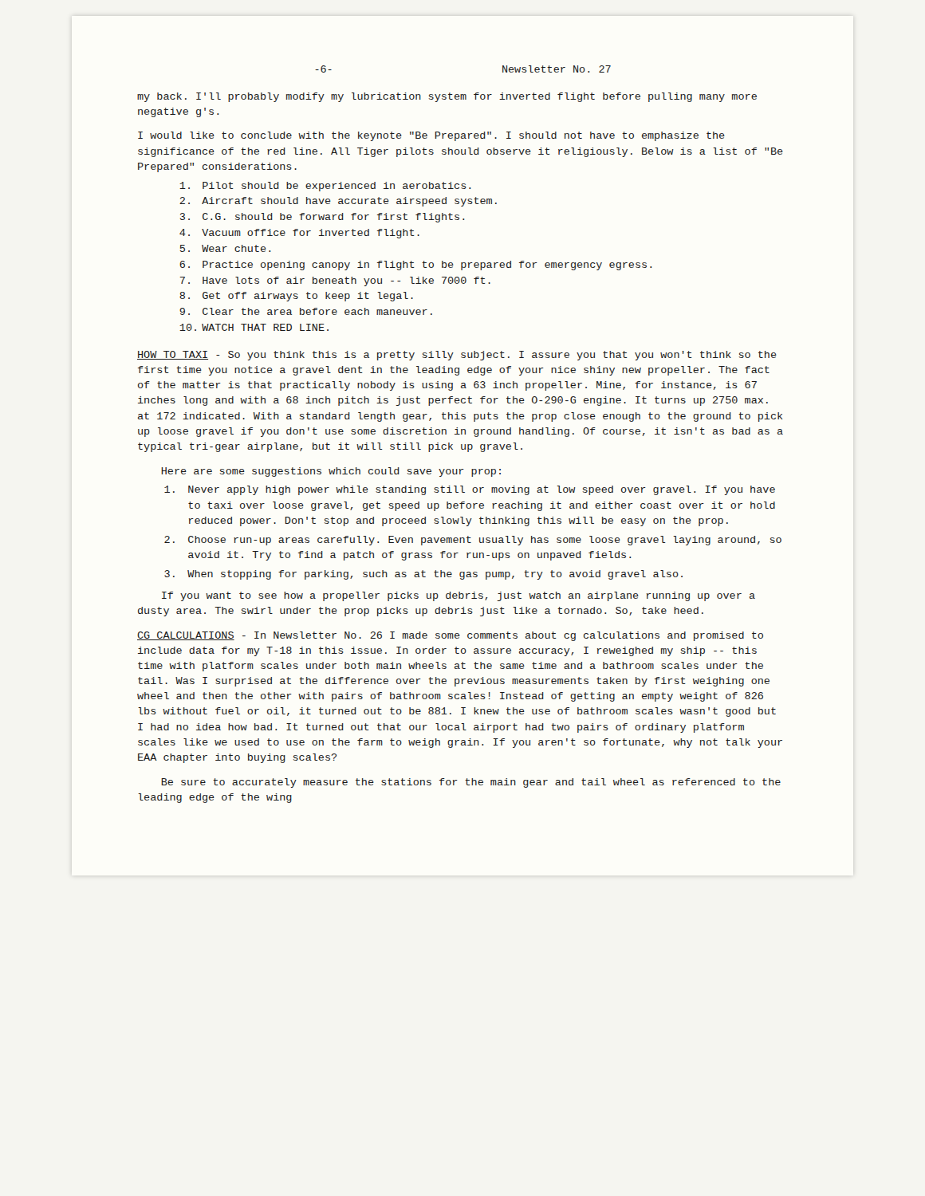-6- Newsletter No. 27
my back. I'll probably modify my lubrication system for inverted flight before pulling many more negative g's.
I would like to conclude with the keynote "Be Prepared". I should not have to emphasize the significance of the red line. All Tiger pilots should observe it religiously. Below is a list of "Be Prepared" considerations.
1. Pilot should be experienced in aerobatics.
2. Aircraft should have accurate airspeed system.
3. C.G. should be forward for first flights.
4. Vacuum office for inverted flight.
5. Wear chute.
6. Practice opening canopy in flight to be prepared for emergency egress.
7. Have lots of air beneath you -- like 7000 ft.
8. Get off airways to keep it legal.
9. Clear the area before each maneuver.
10. WATCH THAT RED LINE.
HOW TO TAXI - So you think this is a pretty silly subject. I assure you that you won't think so the first time you notice a gravel dent in the leading edge of your nice shiny new propeller. The fact of the matter is that practically nobody is using a 63 inch propeller. Mine, for instance, is 67 inches long and with a 68 inch pitch is just perfect for the O-290-G engine. It turns up 2750 max. at 172 indicated. With a standard length gear, this puts the prop close enough to the ground to pick up loose gravel if you don't use some discretion in ground handling. Of course, it isn't as bad as a typical tri-gear airplane, but it will still pick up gravel.
Here are some suggestions which could save your prop:
1. Never apply high power while standing still or moving at low speed over gravel. If you have to taxi over loose gravel, get speed up before reaching it and either coast over it or hold reduced power. Don't stop and proceed slowly thinking this will be easy on the prop.
2. Choose run-up areas carefully. Even pavement usually has some loose gravel laying around, so avoid it. Try to find a patch of grass for run-ups on unpaved fields.
3. When stopping for parking, such as at the gas pump, try to avoid gravel also.
If you want to see how a propeller picks up debris, just watch an airplane running up over a dusty area. The swirl under the prop picks up debris just like a tornado. So, take heed.
CG CALCULATIONS - In Newsletter No. 26 I made some comments about cg calculations and promised to include data for my T-18 in this issue. In order to assure accuracy, I reweighed my ship -- this time with platform scales under both main wheels at the same time and a bathroom scales under the tail. Was I surprised at the difference over the previous measurements taken by first weighing one wheel and then the other with pairs of bathroom scales! Instead of getting an empty weight of 826 lbs without fuel or oil, it turned out to be 881. I knew the use of bathroom scales wasn't good but I had no idea how bad. It turned out that our local airport had two pairs of ordinary platform scales like we used to use on the farm to weigh grain. If you aren't so fortunate, why not talk your EAA chapter into buying scales?
Be sure to accurately measure the stations for the main gear and tail wheel as referenced to the leading edge of the wing